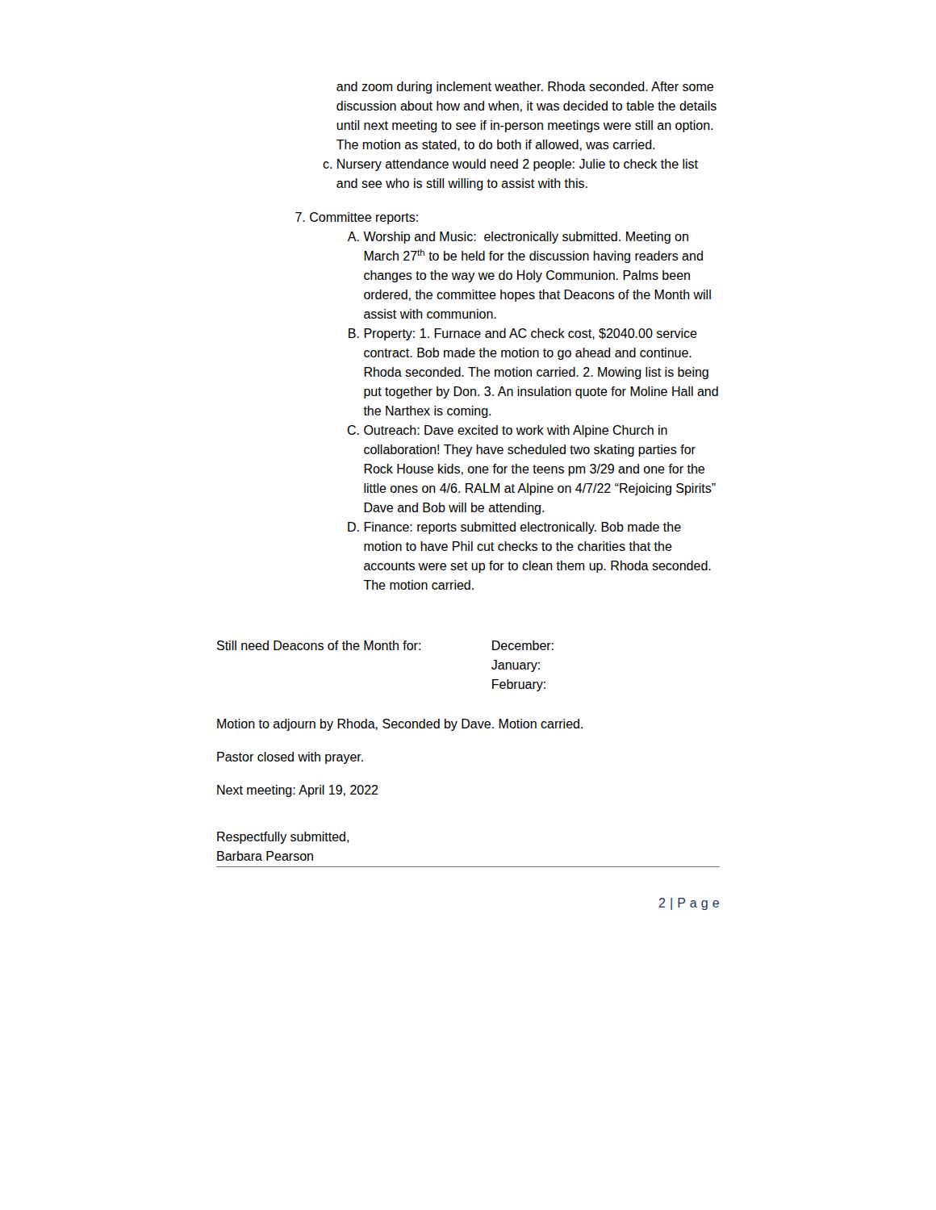and zoom during inclement weather. Rhoda seconded. After some discussion about how and when, it was decided to table the details until next meeting to see if in-person meetings were still an option. The motion as stated, to do both if allowed, was carried.
Nursery attendance would need 2 people: Julie to check the list and see who is still willing to assist with this.
Committee reports:
Worship and Music: electronically submitted. Meeting on March 27th to be held for the discussion having readers and changes to the way we do Holy Communion. Palms been ordered, the committee hopes that Deacons of the Month will assist with communion.
Property: 1. Furnace and AC check cost, $2040.00 service contract. Bob made the motion to go ahead and continue. Rhoda seconded. The motion carried. 2. Mowing list is being put together by Don. 3. An insulation quote for Moline Hall and the Narthex is coming.
Outreach: Dave excited to work with Alpine Church in collaboration! They have scheduled two skating parties for Rock House kids, one for the teens pm 3/29 and one for the little ones on 4/6. RALM at Alpine on 4/7/22 “Rejoicing Spirits” Dave and Bob will be attending.
Finance: reports submitted electronically. Bob made the motion to have Phil cut checks to the charities that the accounts were set up for to clean them up. Rhoda seconded. The motion carried.
Still need Deacons of the Month for:
December:
January:
February:
Motion to adjourn by Rhoda, Seconded by Dave. Motion carried.
Pastor closed with prayer.
Next meeting: April 19, 2022
Respectfully submitted,
Barbara Pearson
2 | P a g e